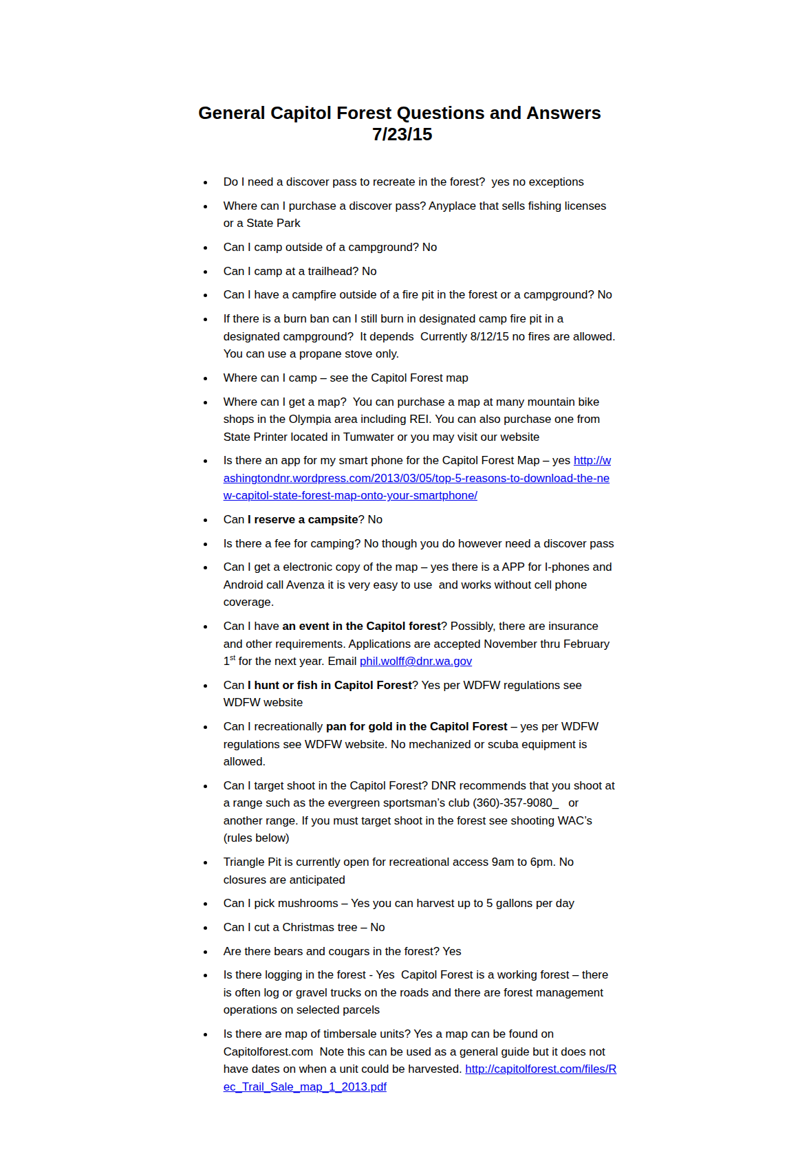General Capitol Forest Questions and Answers 7/23/15
Do I need a discover pass to recreate in the forest? yes no exceptions
Where can I purchase a discover pass? Anyplace that sells fishing licenses or a State Park
Can I camp outside of a campground? No
Can I camp at a trailhead? No
Can I have a campfire outside of a fire pit in the forest or a campground? No
If there is a burn ban can I still burn in designated camp fire pit in a designated campground? It depends Currently 8/12/15 no fires are allowed. You can use a propane stove only.
Where can I camp – see the Capitol Forest map
Where can I get a map? You can purchase a map at many mountain bike shops in the Olympia area including REI. You can also purchase one from State Printer located in Tumwater or you may visit our website
Is there an app for my smart phone for the Capitol Forest Map – yes http://washingtondnr.wordpress.com/2013/03/05/top-5-reasons-to-download-the-new-capitol-state-forest-map-onto-your-smartphone/
Can I reserve a campsite? No
Is there a fee for camping? No though you do however need a discover pass
Can I get a electronic copy of the map – yes there is a APP for I-phones and Android call Avenza it is very easy to use and works without cell phone coverage.
Can I have an event in the Capitol forest? Possibly, there are insurance and other requirements. Applications are accepted November thru February 1st for the next year. Email phil.wolff@dnr.wa.gov
Can I hunt or fish in Capitol Forest? Yes per WDFW regulations see WDFW website
Can I recreationally pan for gold in the Capitol Forest – yes per WDFW regulations see WDFW website. No mechanized or scuba equipment is allowed.
Can I target shoot in the Capitol Forest? DNR recommends that you shoot at a range such as the evergreen sportsman’s club (360)-357-9080_ or another range. If you must target shoot in the forest see shooting WAC’s (rules below)
Triangle Pit is currently open for recreational access 9am to 6pm. No closures are anticipated
Can I pick mushrooms – Yes you can harvest up to 5 gallons per day
Can I cut a Christmas tree – No
Are there bears and cougars in the forest? Yes
Is there logging in the forest - Yes Capitol Forest is a working forest – there is often log or gravel trucks on the roads and there are forest management operations on selected parcels
Is there are map of timbersale units? Yes a map can be found on Capitolforest.com Note this can be used as a general guide but it does not have dates on when a unit could be harvested. http://capitolforest.com/files/Rec_Trail_Sale_map_1_2013.pdf